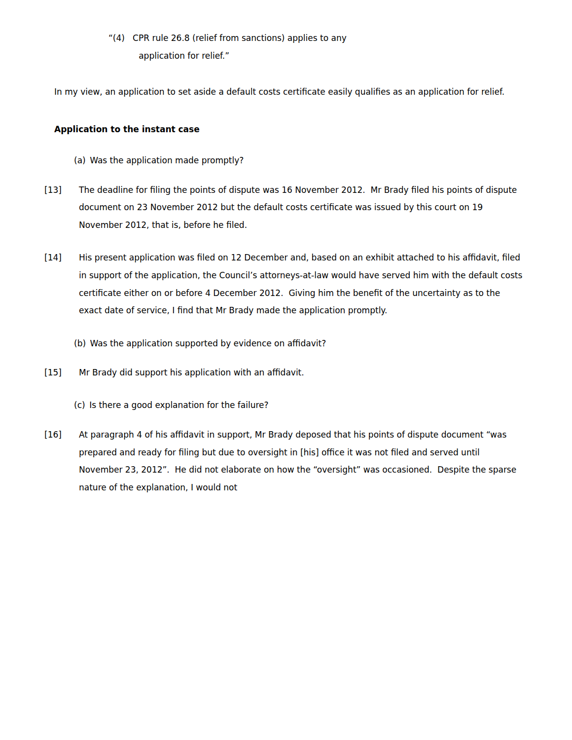“(4) CPR rule 26.8 (relief from sanctions) applies to any
application for relief.”
In my view, an application to set aside a default costs certificate easily qualifies as an application for relief.
Application to the instant case
(a) Was the application made promptly?
[13]
The deadline for filing the points of dispute was 16 November 2012. Mr Brady filed his points of dispute document on 23 November 2012 but the default costs certificate was issued by this court on 19 November 2012, that is, before he filed.
[14]
His present application was filed on 12 December and, based on an exhibit attached to his affidavit, filed in support of the application, the Council’s attorneys-at-law would have served him with the default costs certificate either on or before 4 December 2012. Giving him the benefit of the uncertainty as to the exact date of service, I find that Mr Brady made the application promptly.
(b) Was the application supported by evidence on affidavit?
[15]
Mr Brady did support his application with an affidavit.
(c) Is there a good explanation for the failure?
[16]
At paragraph 4 of his affidavit in support, Mr Brady deposed that his points of dispute document “was prepared and ready for filing but due to oversight in [his] office it was not filed and served until November 23, 2012”. He did not elaborate on how the “oversight” was occasioned. Despite the sparse nature of the explanation, I would not